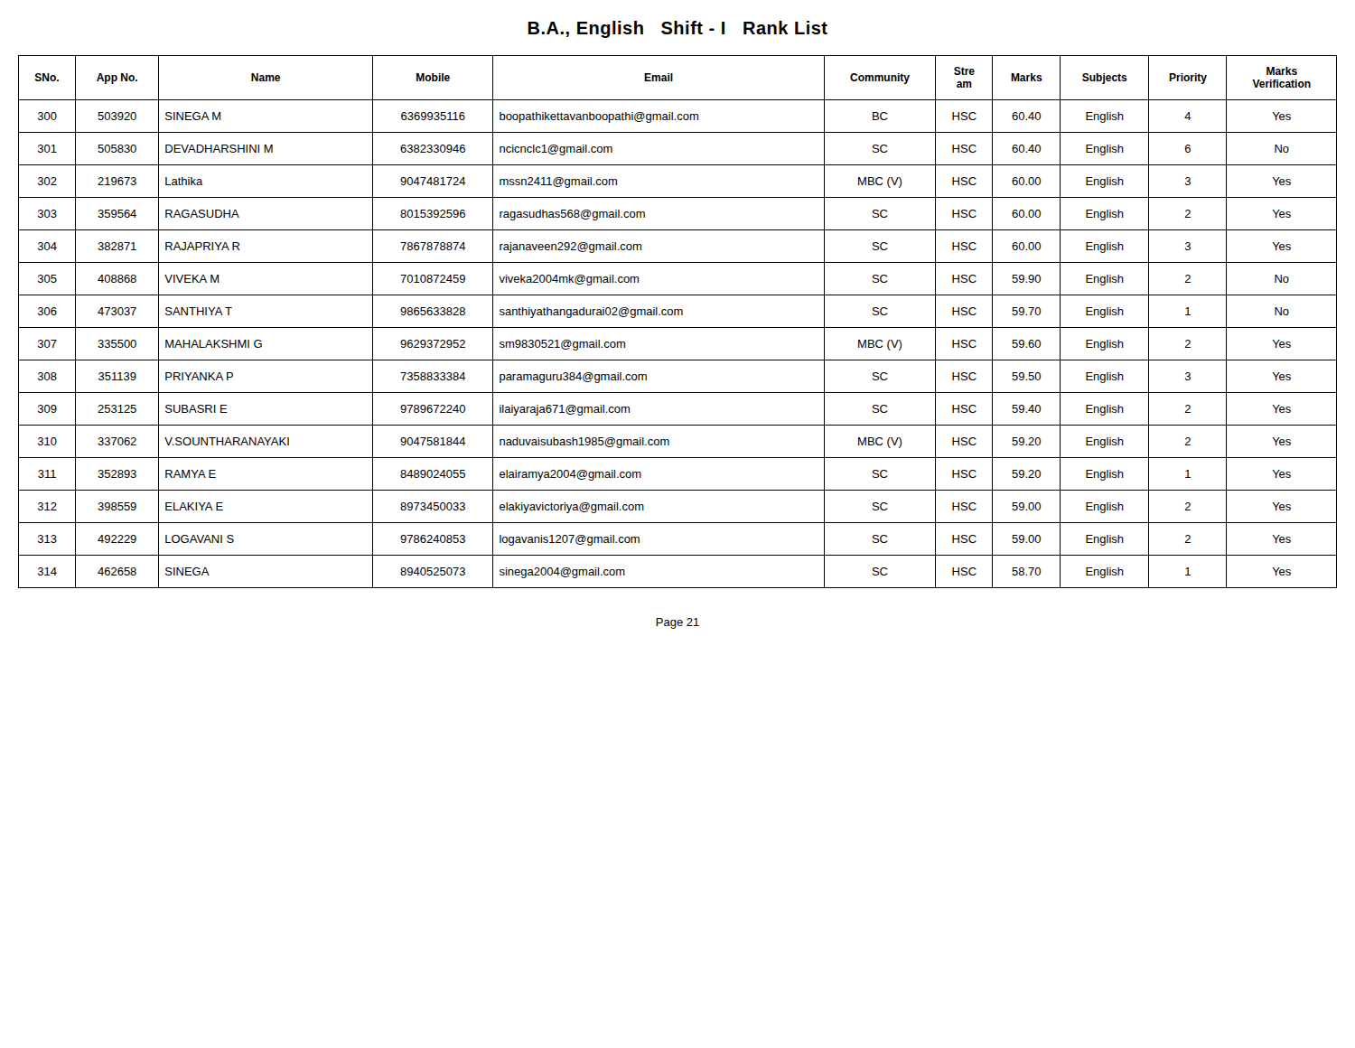B.A., English Shift - I Rank List
| SNo. | App No. | Name | Mobile | Email | Community | Stre am | Marks | Subjects | Priority | Marks Verification |
| --- | --- | --- | --- | --- | --- | --- | --- | --- | --- | --- |
| 300 | 503920 | SINEGA M | 6369935116 | boopathikettavanboopathi@gmail.com | BC | HSC | 60.40 | English | 4 | Yes |
| 301 | 505830 | DEVADHARSHINI M | 6382330946 | ncicnclc1@gmail.com | SC | HSC | 60.40 | English | 6 | No |
| 302 | 219673 | Lathika | 9047481724 | mssn2411@gmail.com | MBC (V) | HSC | 60.00 | English | 3 | Yes |
| 303 | 359564 | RAGASUDHA | 8015392596 | ragasudhas568@gmail.com | SC | HSC | 60.00 | English | 2 | Yes |
| 304 | 382871 | RAJAPRIYA R | 7867878874 | rajanaveen292@gmail.com | SC | HSC | 60.00 | English | 3 | Yes |
| 305 | 408868 | VIVEKA M | 7010872459 | viveka2004mk@gmail.com | SC | HSC | 59.90 | English | 2 | No |
| 306 | 473037 | SANTHIYA T | 9865633828 | santhiyathangadurai02@gmail.com | SC | HSC | 59.70 | English | 1 | No |
| 307 | 335500 | MAHALAKSHMI G | 9629372952 | sm9830521@gmail.com | MBC (V) | HSC | 59.60 | English | 2 | Yes |
| 308 | 351139 | PRIYANKA P | 7358833384 | paramaguru384@gmail.com | SC | HSC | 59.50 | English | 3 | Yes |
| 309 | 253125 | SUBASRI E | 9789672240 | ilaiyaraja671@gmail.com | SC | HSC | 59.40 | English | 2 | Yes |
| 310 | 337062 | V.SOUNTHARANAYAKI | 9047581844 | naduvaisubash1985@gmail.com | MBC (V) | HSC | 59.20 | English | 2 | Yes |
| 311 | 352893 | RAMYA E | 8489024055 | elairamya2004@gmail.com | SC | HSC | 59.20 | English | 1 | Yes |
| 312 | 398559 | ELAKIYA E | 8973450033 | elakiyavictoriya@gmail.com | SC | HSC | 59.00 | English | 2 | Yes |
| 313 | 492229 | LOGAVANI S | 9786240853 | logavanis1207@gmail.com | SC | HSC | 59.00 | English | 2 | Yes |
| 314 | 462658 | SINEGA | 8940525073 | sinega2004@gmail.com | SC | HSC | 58.70 | English | 1 | Yes |
Page 21